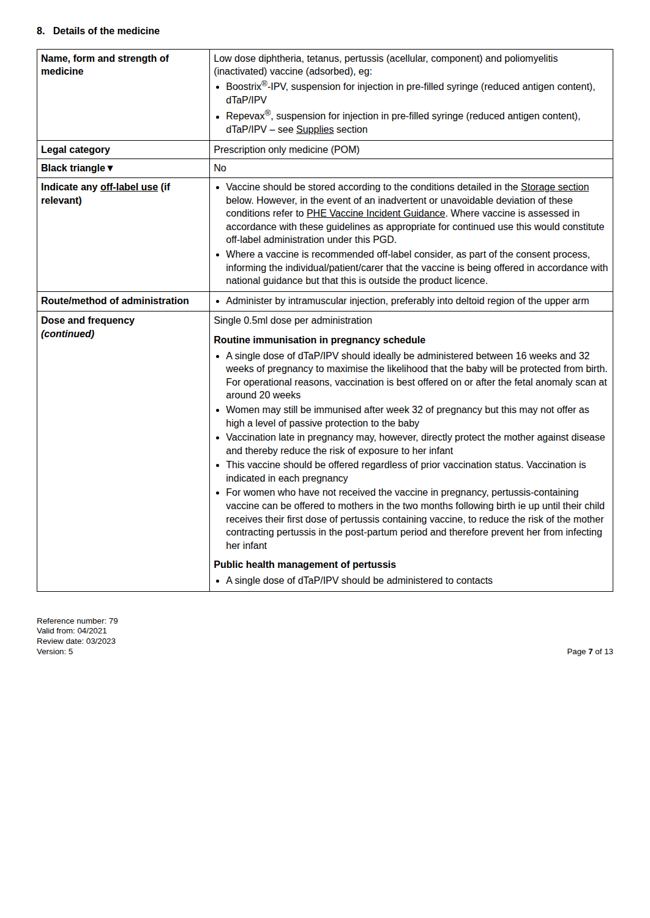8. Details of the medicine
| Name, form and strength of medicine | Low dose diphtheria, tetanus, pertussis (acellular, component) and poliomyelitis (inactivated) vaccine (adsorbed), eg: Boostrix ® -IPV, suspension for injection in pre-filled syringe (reduced antigen content), dTaP/IPV Repevax ® , suspension for injection in pre-filled syringe (reduced antigen content), dTaP/IPV – see Supplies section |
| Legal category | Prescription only medicine (POM) |
| Black triangle▼ | No |
| Indicate any off-label use (if relevant) | Vaccine should be stored according to the conditions detailed in the Storage section below. However, in the event of an inadvertent or unavoidable deviation of these conditions refer to PHE Vaccine Incident Guidance . Where vaccine is assessed in accordance with these guidelines as appropriate for continued use this would constitute off-label administration under this PGD. Where a vaccine is recommended off-label consider, as part of the consent process, informing the individual/patient/carer that the vaccine is being offered in accordance with national guidance but that this is outside the product licence. |
| Route/method of administration | Administer by intramuscular injection, preferably into deltoid region of the upper arm |
| Dose and frequency (continued) | Single 0.5ml dose per administration Routine immunisation in pregnancy schedule A single dose of dTaP/IPV should ideally be administered between 16 weeks and 32 weeks of pregnancy to maximise the likelihood that the baby will be protected from birth. For operational reasons, vaccination is best offered on or after the fetal anomaly scan at around 20 weeks Women may still be immunised after week 32 of pregnancy but this may not offer as high a level of passive protection to the baby Vaccination late in pregnancy may, however, directly protect the mother against disease and thereby reduce the risk of exposure to her infant This vaccine should be offered regardless of prior vaccination status. Vaccination is indicated in each pregnancy For women who have not received the vaccine in pregnancy, pertussis-containing vaccine can be offered to mothers in the two months following birth ie up until their child receives their first dose of pertussis containing vaccine, to reduce the risk of the mother contracting pertussis in the post-partum period and therefore prevent her from infecting her infant Public health management of pertussis A single dose of dTaP/IPV should be administered to contacts |
Reference number: 79
Valid from: 04/2021
Review date: 03/2023
Version: 5 Page 7 of 13